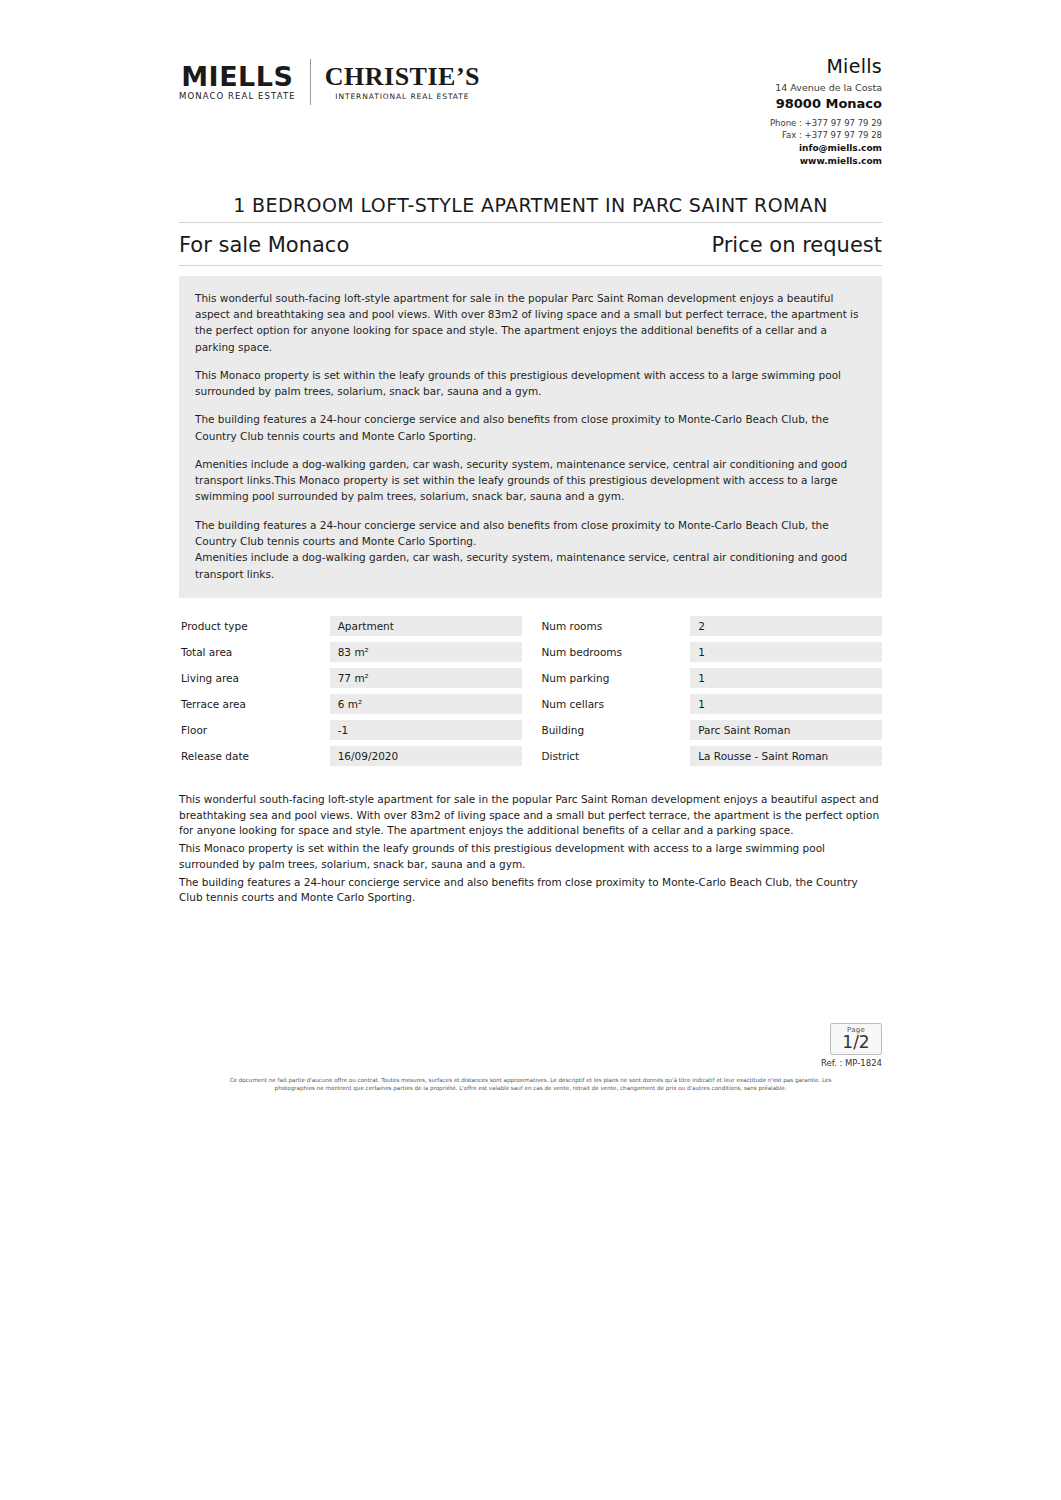MIELLS
MONACO REAL ESTATE
CHRISTIE’S
INTERNATIONAL REAL ESTATE
Miells
14 Avenue de la Costa
98000 Monaco
Phone : +377 97 97 79 29
Fax : +377 97 97 79 28
info@miells.com
www.miells.com
1 BEDROOM LOFT-STYLE APARTMENT IN PARC SAINT ROMAN
For sale Monaco
Price on request
This wonderful south-facing loft-style apartment for sale in the popular Parc Saint Roman development enjoys a beautiful aspect and breathtaking sea and pool views. With over 83m2 of living space and a small but perfect terrace, the apartment is the perfect option for anyone looking for space and style. The apartment enjoys the additional benefits of a cellar and a parking space.
This Monaco property is set within the leafy grounds of this prestigious development with access to a large swimming pool surrounded by palm trees, solarium, snack bar, sauna and a gym.
The building features a 24-hour concierge service and also benefits from close proximity to Monte-Carlo Beach Club, the Country Club tennis courts and Monte Carlo Sporting.
Amenities include a dog-walking garden, car wash, security system, maintenance service, central air conditioning and good transport links.This Monaco property is set within the leafy grounds of this prestigious development with access to a large swimming pool surrounded by palm trees, solarium, snack bar, sauna and a gym.
The building features a 24-hour concierge service and also benefits from close proximity to Monte-Carlo Beach Club, the Country Club tennis courts and Monte Carlo Sporting.
Amenities include a dog-walking garden, car wash, security system, maintenance service, central air conditioning and good transport links.
Product type
Apartment
Total area
83 m²
Living area
77 m²
Terrace area
6 m²
Floor
-1
Release date
16/09/2020
Num rooms
2
Num bedrooms
1
Num parking
1
Num cellars
1
Building
Parc Saint Roman
District
La Rousse - Saint Roman
This wonderful south-facing loft-style apartment for sale in the popular Parc Saint Roman development enjoys a beautiful aspect and breathtaking sea and pool views. With over 83m2 of living space and a small but perfect terrace, the apartment is the perfect option for anyone looking for space and style. The apartment enjoys the additional benefits of a cellar and a parking space.
This Monaco property is set within the leafy grounds of this prestigious development with access to a large swimming pool surrounded by palm trees, solarium, snack bar, sauna and a gym.
The building features a 24-hour concierge service and also benefits from close proximity to Monte-Carlo Beach Club, the Country Club tennis courts and Monte Carlo Sporting.
Page
1/2
Ref. : MP-1824
Ce document ne fait partie d'aucune offre ou contrat. Toutes mesures, surfaces et distances sont approximatives. Le descriptif et les plans ne sont donnés qu'à titre indicatif et leur exactitude n'est pas garantie. Les
photographies ne montrent que certaines parties de la propriété. L'offre est valable sauf en cas de vente, retrait de vente, changement de prix ou d'autres conditions, sans préalable.